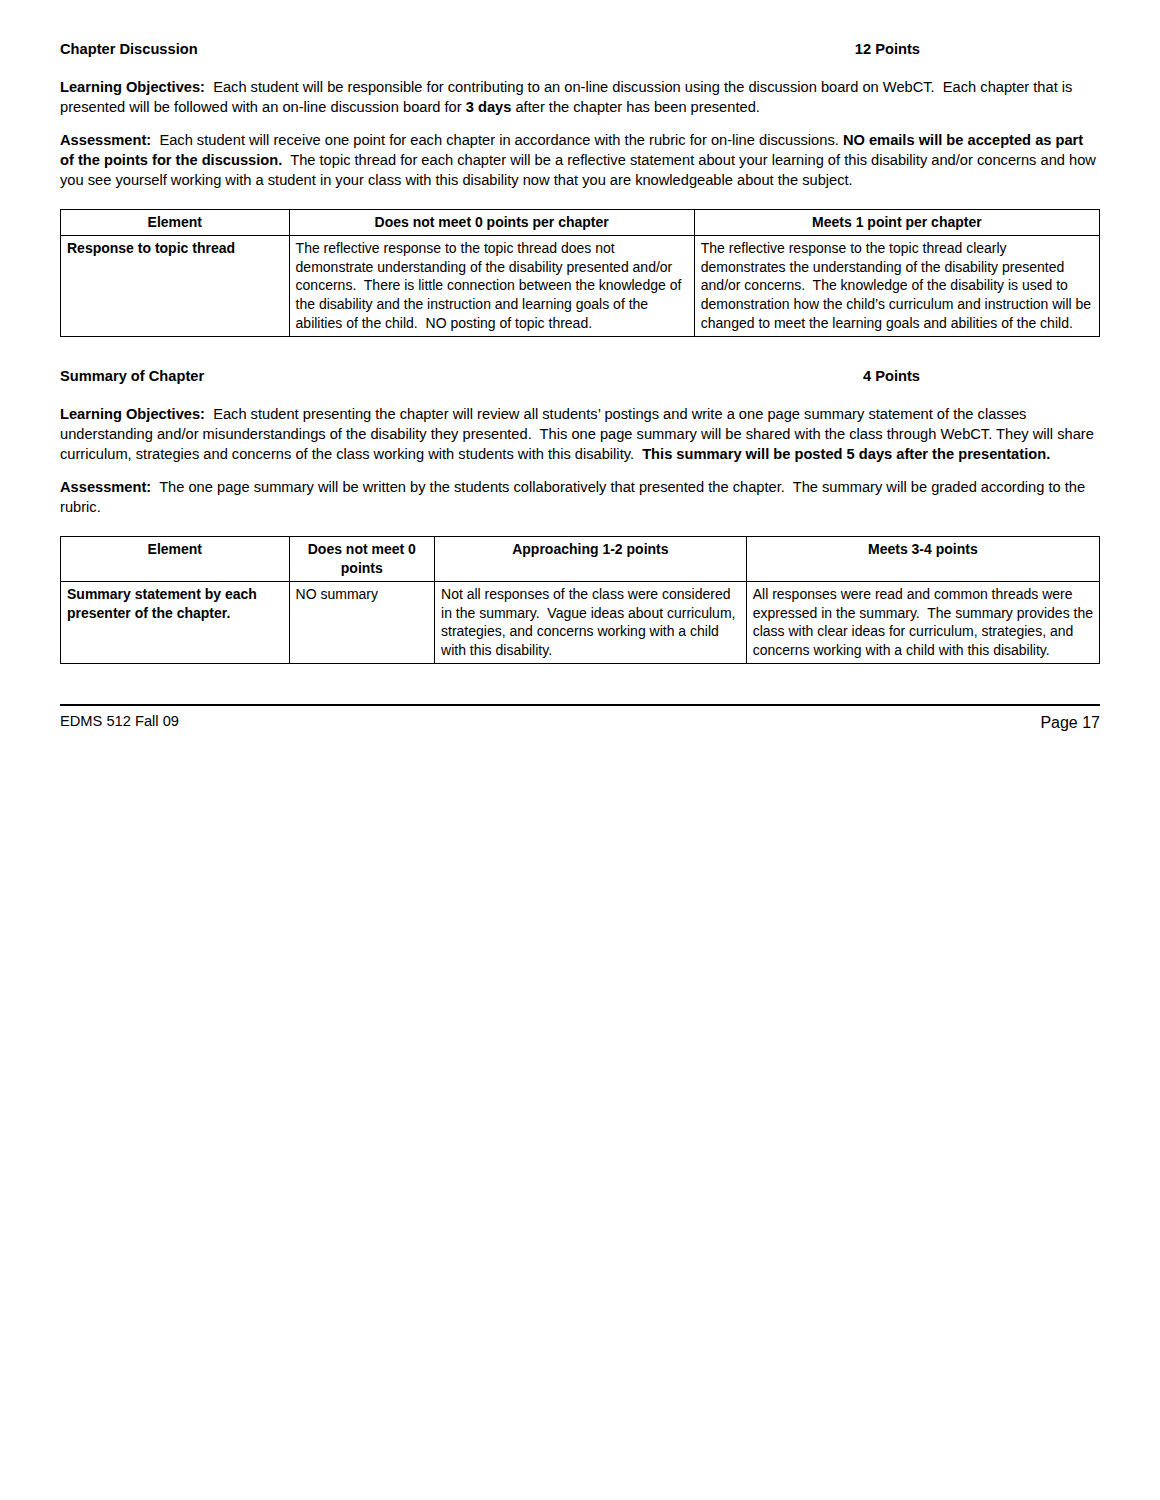Chapter Discussion 12 Points
Learning Objectives: Each student will be responsible for contributing to an on-line discussion using the discussion board on WebCT. Each chapter that is presented will be followed with an on-line discussion board for 3 days after the chapter has been presented.
Assessment: Each student will receive one point for each chapter in accordance with the rubric for on-line discussions. NO emails will be accepted as part of the points for the discussion. The topic thread for each chapter will be a reflective statement about your learning of this disability and/or concerns and how you see yourself working with a student in your class with this disability now that you are knowledgeable about the subject.
| Element | Does not meet 0 points per chapter | Meets 1 point per chapter |
| --- | --- | --- |
| Response to topic thread | The reflective response to the topic thread does not demonstrate understanding of the disability presented and/or concerns. There is little connection between the knowledge of the disability and the instruction and learning goals of the abilities of the child. NO posting of topic thread. | The reflective response to the topic thread clearly demonstrates the understanding of the disability presented and/or concerns. The knowledge of the disability is used to demonstration how the child’s curriculum and instruction will be changed to meet the learning goals and abilities of the child. |
Summary of Chapter 4 Points
Learning Objectives: Each student presenting the chapter will review all students’ postings and write a one page summary statement of the classes understanding and/or misunderstandings of the disability they presented. This one page summary will be shared with the class through WebCT. They will share curriculum, strategies and concerns of the class working with students with this disability. This summary will be posted 5 days after the presentation.
Assessment: The one page summary will be written by the students collaboratively that presented the chapter. The summary will be graded according to the rubric.
| Element | Does not meet 0 points | Approaching 1-2 points | Meets 3-4 points |
| --- | --- | --- | --- |
| Summary statement by each presenter of the chapter. | NO summary | Not all responses of the class were considered in the summary. Vague ideas about curriculum, strategies, and concerns working with a child with this disability. | All responses were read and common threads were expressed in the summary. The summary provides the class with clear ideas for curriculum, strategies, and concerns working with a child with this disability. |
EDMS 512 Fall 09 Page 17